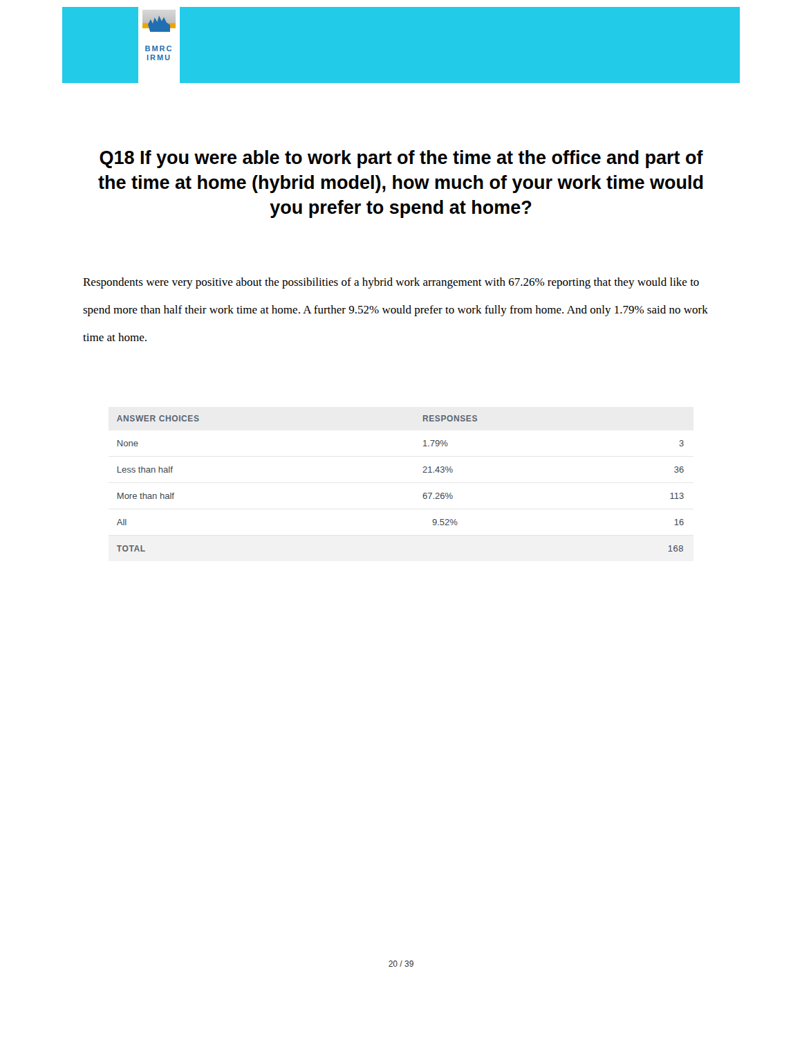BMRC
IRMU
Q18 If you were able to work part of the time at the office and part of the time at home (hybrid model), how much of your work time would you prefer to spend at home?
Respondents were very positive about the possibilities of a hybrid work arrangement with 67.26% reporting that they would like to spend more than half their work time at home. A further 9.52% would prefer to work fully from home. And only 1.79% said no work time at home.
| ANSWER CHOICES | RESPONSES |
| --- | --- |
| None | 1.79% | 3 |
| Less than half | 21.43% | 36 |
| More than half | 67.26% | 113 |
| All | 9.52% | 16 |
| TOTAL | | 168 |
20 / 39